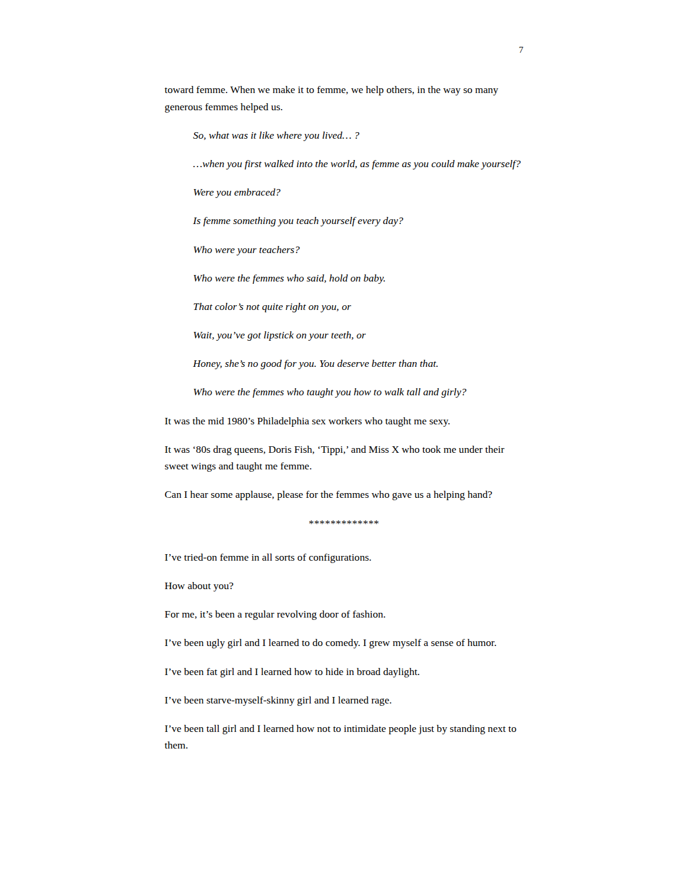7
toward femme. When we make it to femme, we help others, in the way so many generous femmes helped us.
So, what was it like where you lived… ?
…when you first walked into the world, as femme as you could make yourself?
Were you embraced?
Is femme something you teach yourself every day?
Who were your teachers?
Who were the femmes who said, hold on baby.
That color’s not quite right on you, or
Wait, you’ve got lipstick on your teeth, or
Honey, she’s no good for you. You deserve better than that.
Who were the femmes who taught you how to walk tall and girly?
It was the mid 1980’s Philadelphia sex workers who taught me sexy.
It was ‘80s drag queens, Doris Fish, ‘Tippi,’ and Miss X who took me under their sweet wings and taught me femme.
Can I hear some applause, please for the femmes who gave us a helping hand?
*************
I’ve tried-on femme in all sorts of configurations.
How about you?
For me, it’s been a regular revolving door of fashion.
I’ve been ugly girl and I learned to do comedy. I grew myself a sense of humor.
I’ve been fat girl and I learned how to hide in broad daylight.
I’ve been starve-myself-skinny girl and I learned rage.
I’ve been tall girl and I learned how not to intimidate people just by standing next to them.